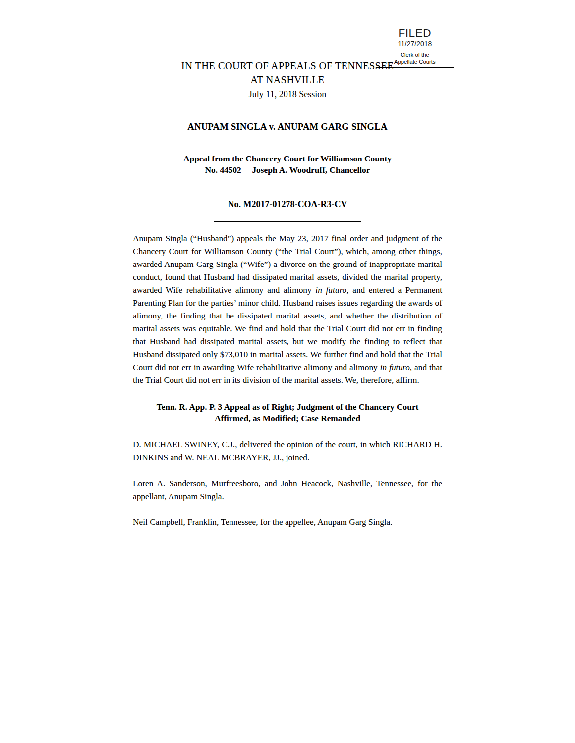FILED
11/27/2018
Clerk of the
Appellate Courts
IN THE COURT OF APPEALS OF TENNESSEE
AT NASHVILLE
July 11, 2018 Session
ANUPAM SINGLA v. ANUPAM GARG SINGLA
Appeal from the Chancery Court for Williamson County
No. 44502 Joseph A. Woodruff, Chancellor
No. M2017-01278-COA-R3-CV
Anupam Singla (“Husband”) appeals the May 23, 2017 final order and judgment of the Chancery Court for Williamson County (“the Trial Court”), which, among other things, awarded Anupam Garg Singla (“Wife”) a divorce on the ground of inappropriate marital conduct, found that Husband had dissipated marital assets, divided the marital property, awarded Wife rehabilitative alimony and alimony in futuro, and entered a Permanent Parenting Plan for the parties’ minor child. Husband raises issues regarding the awards of alimony, the finding that he dissipated marital assets, and whether the distribution of marital assets was equitable. We find and hold that the Trial Court did not err in finding that Husband had dissipated marital assets, but we modify the finding to reflect that Husband dissipated only $73,010 in marital assets. We further find and hold that the Trial Court did not err in awarding Wife rehabilitative alimony and alimony in futuro, and that the Trial Court did not err in its division of the marital assets. We, therefore, affirm.
Tenn. R. App. P. 3 Appeal as of Right; Judgment of the Chancery Court
Affirmed, as Modified; Case Remanded
D. MICHAEL SWINEY, C.J., delivered the opinion of the court, in which RICHARD H. DINKINS and W. NEAL MCBRAYER, JJ., joined.
Loren A. Sanderson, Murfreesboro, and John Heacock, Nashville, Tennessee, for the appellant, Anupam Singla.
Neil Campbell, Franklin, Tennessee, for the appellee, Anupam Garg Singla.